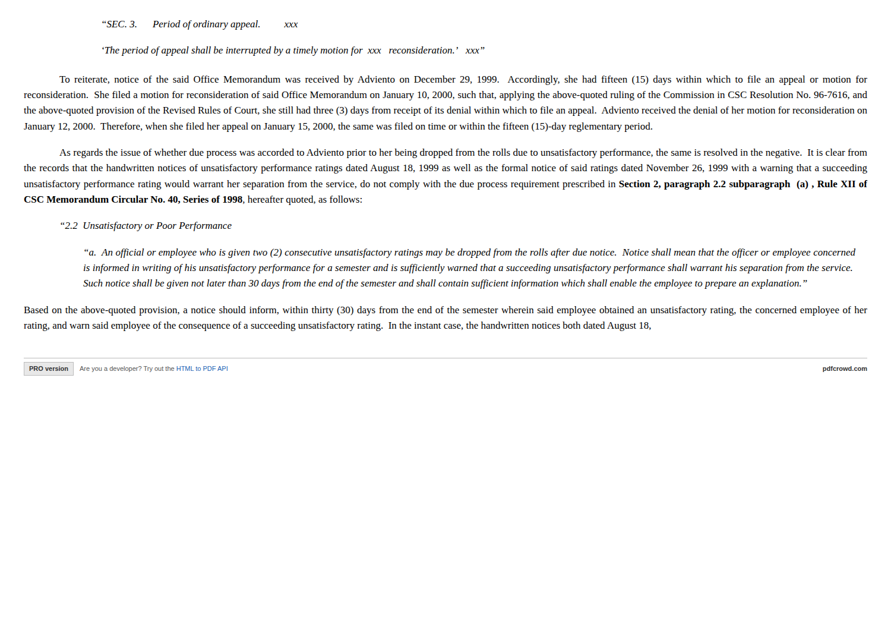“SEC. 3. Period of ordinary appeal. xxx
‘The period of appeal shall be interrupted by a timely motion for xxx reconsideration.’ xxx”
To reiterate, notice of the said Office Memorandum was received by Adviento on December 29, 1999. Accordingly, she had fifteen (15) days within which to file an appeal or motion for reconsideration. She filed a motion for reconsideration of said Office Memorandum on January 10, 2000, such that, applying the above-quoted ruling of the Commission in CSC Resolution No. 96-7616, and the above-quoted provision of the Revised Rules of Court, she still had three (3) days from receipt of its denial within which to file an appeal. Adviento received the denial of her motion for reconsideration on January 12, 2000. Therefore, when she filed her appeal on January 15, 2000, the same was filed on time or within the fifteen (15)-day reglementary period.
As regards the issue of whether due process was accorded to Adviento prior to her being dropped from the rolls due to unsatisfactory performance, the same is resolved in the negative. It is clear from the records that the handwritten notices of unsatisfactory performance ratings dated August 18, 1999 as well as the formal notice of said ratings dated November 26, 1999 with a warning that a succeeding unsatisfactory performance rating would warrant her separation from the service, do not comply with the due process requirement prescribed in Section 2, paragraph 2.2 subparagraph (a) , Rule XII of CSC Memorandum Circular No. 40, Series of 1998, hereafter quoted, as follows:
“2.2 Unsatisfactory or Poor Performance
“a. An official or employee who is given two (2) consecutive unsatisfactory ratings may be dropped from the rolls after due notice. Notice shall mean that the officer or employee concerned is informed in writing of his unsatisfactory performance for a semester and is sufficiently warned that a succeeding unsatisfactory performance shall warrant his separation from the service. Such notice shall be given not later than 30 days from the end of the semester and shall contain sufficient information which shall enable the employee to prepare an explanation.”
Based on the above-quoted provision, a notice should inform, within thirty (30) days from the end of the semester wherein said employee obtained an unsatisfactory rating, the concerned employee of her rating, and warn said employee of the consequence of a succeeding unsatisfactory rating. In the instant case, the handwritten notices both dated August 18,
PRO version Are you a developer? Try out the HTML to PDF API
pdfcrowd.com